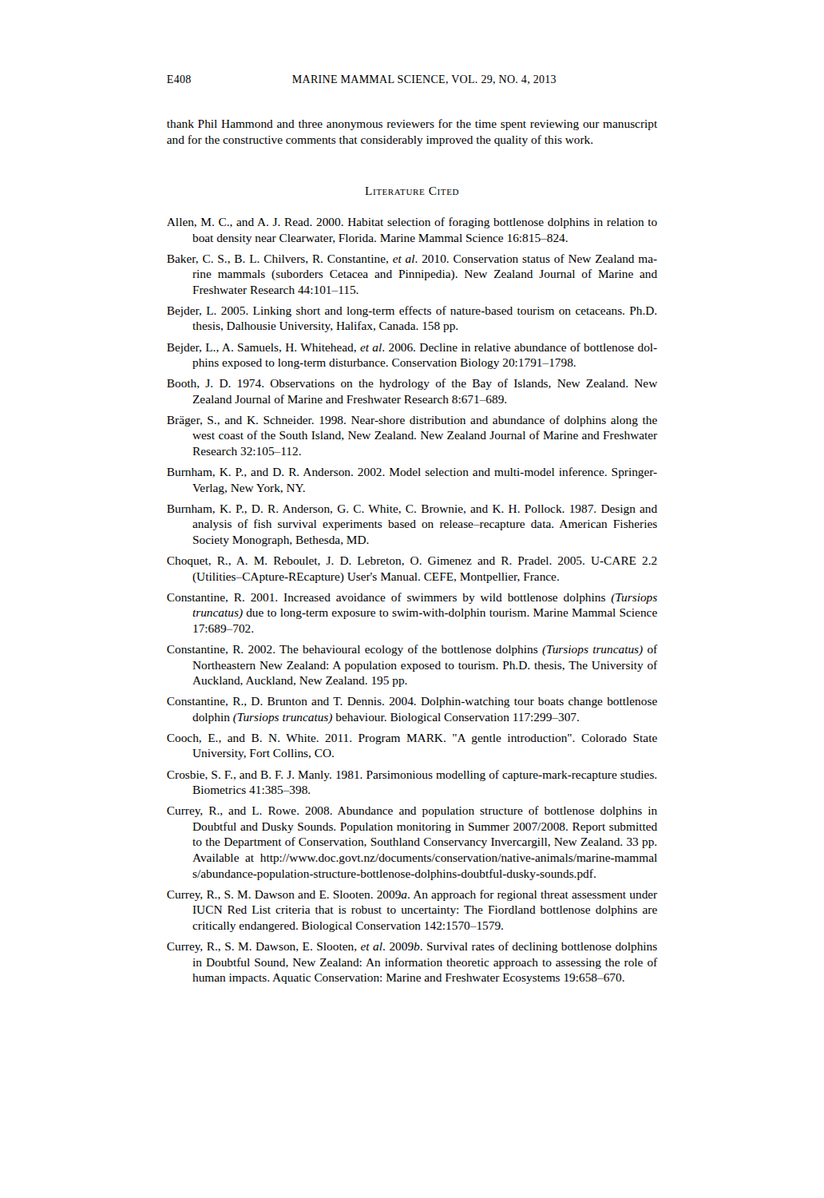E408
Marine Mammal Science, Vol. 29, No. 4, 2013
thank Phil Hammond and three anonymous reviewers for the time spent reviewing our manuscript and for the constructive comments that considerably improved the quality of this work.
Literature Cited
Allen, M. C., and A. J. Read. 2000. Habitat selection of foraging bottlenose dolphins in relation to boat density near Clearwater, Florida. Marine Mammal Science 16:815–824.
Baker, C. S., B. L. Chilvers, R. Constantine, et al. 2010. Conservation status of New Zealand marine mammals (suborders Cetacea and Pinnipedia). New Zealand Journal of Marine and Freshwater Research 44:101–115.
Bejder, L. 2005. Linking short and long-term effects of nature-based tourism on cetaceans. Ph.D. thesis, Dalhousie University, Halifax, Canada. 158 pp.
Bejder, L., A. Samuels, H. Whitehead, et al. 2006. Decline in relative abundance of bottlenose dolphins exposed to long-term disturbance. Conservation Biology 20:1791–1798.
Booth, J. D. 1974. Observations on the hydrology of the Bay of Islands, New Zealand. New Zealand Journal of Marine and Freshwater Research 8:671–689.
Bräger, S., and K. Schneider. 1998. Near-shore distribution and abundance of dolphins along the west coast of the South Island, New Zealand. New Zealand Journal of Marine and Freshwater Research 32:105–112.
Burnham, K. P., and D. R. Anderson. 2002. Model selection and multi-model inference. Springer-Verlag, New York, NY.
Burnham, K. P., D. R. Anderson, G. C. White, C. Brownie, and K. H. Pollock. 1987. Design and analysis of fish survival experiments based on release–recapture data. American Fisheries Society Monograph, Bethesda, MD.
Choquet, R., A. M. Reboulet, J. D. Lebreton, O. Gimenez and R. Pradel. 2005. U-CARE 2.2 (Utilities–CApture-REcapture) User's Manual. CEFE, Montpellier, France.
Constantine, R. 2001. Increased avoidance of swimmers by wild bottlenose dolphins (Tursiops truncatus) due to long-term exposure to swim-with-dolphin tourism. Marine Mammal Science 17:689–702.
Constantine, R. 2002. The behavioural ecology of the bottlenose dolphins (Tursiops truncatus) of Northeastern New Zealand: A population exposed to tourism. Ph.D. thesis, The University of Auckland, Auckland, New Zealand. 195 pp.
Constantine, R., D. Brunton and T. Dennis. 2004. Dolphin-watching tour boats change bottlenose dolphin (Tursiops truncatus) behaviour. Biological Conservation 117:299–307.
Cooch, E., and B. N. White. 2011. Program MARK. "A gentle introduction". Colorado State University, Fort Collins, CO.
Crosbie, S. F., and B. F. J. Manly. 1981. Parsimonious modelling of capture-mark-recapture studies. Biometrics 41:385–398.
Currey, R., and L. Rowe. 2008. Abundance and population structure of bottlenose dolphins in Doubtful and Dusky Sounds. Population monitoring in Summer 2007/2008. Report submitted to the Department of Conservation, Southland Conservancy Invercargill, New Zealand. 33 pp. Available at http://www.doc.govt.nz/documents/conservation/native-animals/marine-mammals/abundance-population-structure-bottlenose-dolphins-doubtful-dusky-sounds.pdf.
Currey, R., S. M. Dawson and E. Slooten. 2009a. An approach for regional threat assessment under IUCN Red List criteria that is robust to uncertainty: The Fiordland bottlenose dolphins are critically endangered. Biological Conservation 142:1570–1579.
Currey, R., S. M. Dawson, E. Slooten, et al. 2009b. Survival rates of declining bottlenose dolphins in Doubtful Sound, New Zealand: An information theoretic approach to assessing the role of human impacts. Aquatic Conservation: Marine and Freshwater Ecosystems 19:658–670.